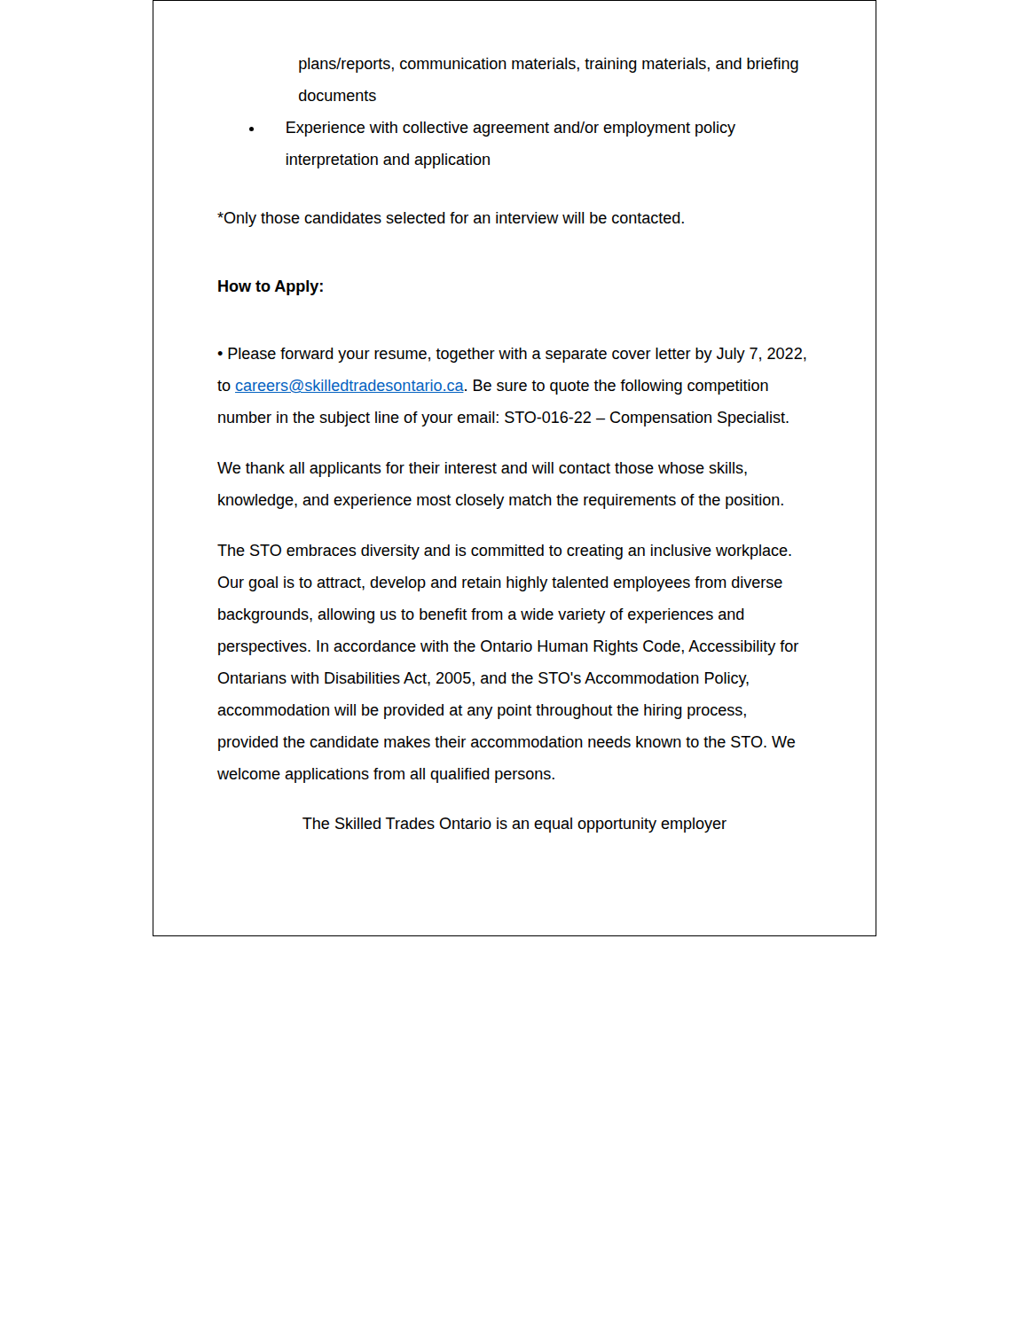plans/reports, communication materials, training materials, and briefing documents
Experience with collective agreement and/or employment policy interpretation and application
*Only those candidates selected for an interview will be contacted.
How to Apply:
• Please forward your resume, together with a separate cover letter by July 7, 2022, to careers@skilledtradesontario.ca. Be sure to quote the following competition number in the subject line of your email: STO-016-22 – Compensation Specialist.
We thank all applicants for their interest and will contact those whose skills, knowledge, and experience most closely match the requirements of the position.
The STO embraces diversity and is committed to creating an inclusive workplace. Our goal is to attract, develop and retain highly talented employees from diverse backgrounds, allowing us to benefit from a wide variety of experiences and perspectives. In accordance with the Ontario Human Rights Code, Accessibility for Ontarians with Disabilities Act, 2005, and the STO's Accommodation Policy, accommodation will be provided at any point throughout the hiring process, provided the candidate makes their accommodation needs known to the STO. We welcome applications from all qualified persons.
The Skilled Trades Ontario is an equal opportunity employer